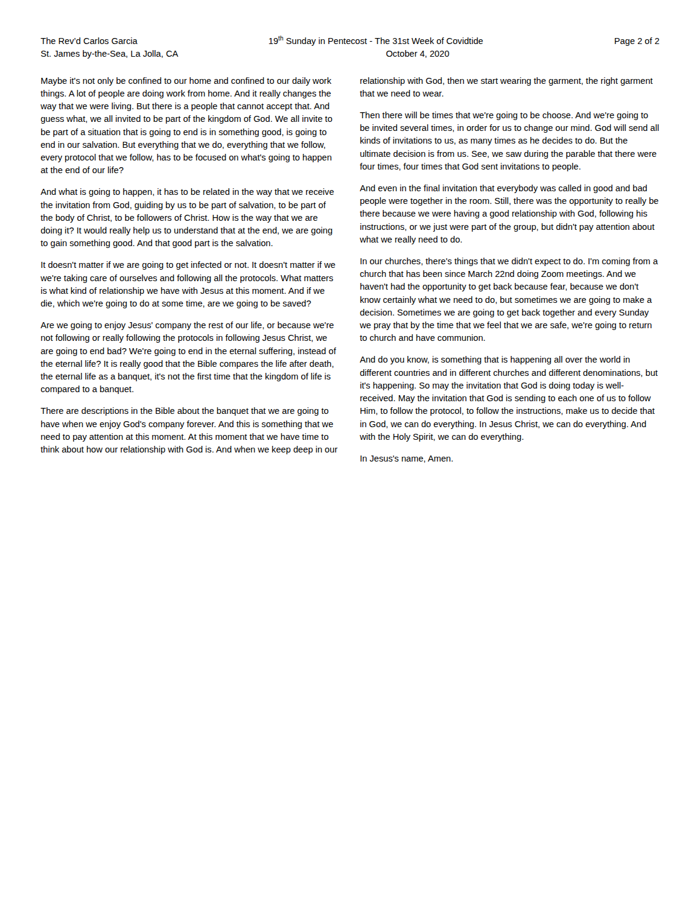The Rev’d Carlos Garcia 19th Sunday in Pentecost - The 31st Week of Covidtide Page 2 of 2
St. James by-the-Sea, La Jolla, CA October 4, 2020
Maybe it's not only be confined to our home and confined to our daily work things. A lot of people are doing work from home. And it really changes the way that we were living. But there is a people that cannot accept that. And guess what, we all invited to be part of the kingdom of God. We all invite to be part of a situation that is going to end is in something good, is going to end in our salvation. But everything that we do, everything that we follow, every protocol that we follow, has to be focused on what's going to happen at the end of our life?
And what is going to happen, it has to be related in the way that we receive the invitation from God, guiding by us to be part of salvation, to be part of the body of Christ, to be followers of Christ. How is the way that we are doing it? It would really help us to understand that at the end, we are going to gain something good. And that good part is the salvation.
It doesn't matter if we are going to get infected or not. It doesn't matter if we we're taking care of ourselves and following all the protocols. What matters is what kind of relationship we have with Jesus at this moment. And if we die, which we're going to do at some time, are we going to be saved?
Are we going to enjoy Jesus' company the rest of our life, or because we're not following or really following the protocols in following Jesus Christ, we are going to end bad? We're going to end in the eternal suffering, instead of the eternal life? It is really good that the Bible compares the life after death, the eternal life as a banquet, it's not the first time that the kingdom of life is compared to a banquet.
There are descriptions in the Bible about the banquet that we are going to have when we enjoy God's company forever. And this is something that we need to pay attention at this moment. At this moment that we have time to think about how our relationship with God is. And when we keep deep in our relationship with God, then we start wearing the garment, the right garment that we need to wear.
Then there will be times that we're going to be choose. And we're going to be invited several times, in order for us to change our mind. God will send all kinds of invitations to us, as many times as he decides to do. But the ultimate decision is from us. See, we saw during the parable that there were four times, four times that God sent invitations to people.
And even in the final invitation that everybody was called in good and bad people were together in the room. Still, there was the opportunity to really be there because we were having a good relationship with God, following his instructions, or we just were part of the group, but didn't pay attention about what we really need to do.
In our churches, there's things that we didn't expect to do. I'm coming from a church that has been since March 22nd doing Zoom meetings. And we haven't had the opportunity to get back because fear, because we don't know certainly what we need to do, but sometimes we are going to make a decision. Sometimes we are going to get back together and every Sunday we pray that by the time that we feel that we are safe, we're going to return to church and have communion.
And do you know, is something that is happening all over the world in different countries and in different churches and different denominations, but it's happening. So may the invitation that God is doing today is well-received. May the invitation that God is sending to each one of us to follow Him, to follow the protocol, to follow the instructions, make us to decide that in God, we can do everything. In Jesus Christ, we can do everything. And with the Holy Spirit, we can do everything.
In Jesus's name, Amen.